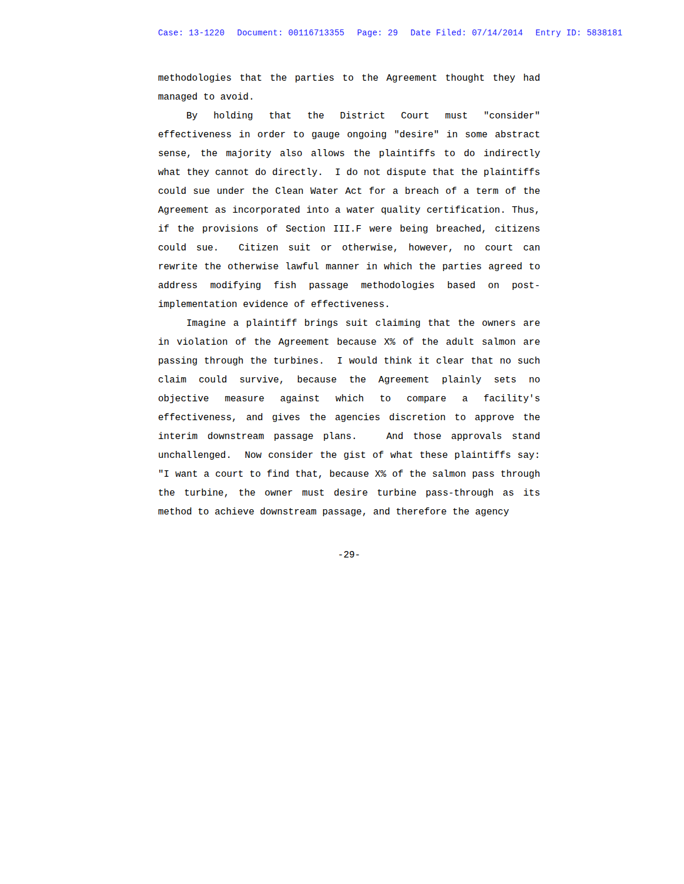Case: 13-1220 Document: 00116713355 Page: 29 Date Filed: 07/14/2014 Entry ID: 5838181
methodologies that the parties to the Agreement thought they had managed to avoid.
By holding that the District Court must "consider" effectiveness in order to gauge ongoing "desire" in some abstract sense, the majority also allows the plaintiffs to do indirectly what they cannot do directly. I do not dispute that the plaintiffs could sue under the Clean Water Act for a breach of a term of the Agreement as incorporated into a water quality certification. Thus, if the provisions of Section III.F were being breached, citizens could sue. Citizen suit or otherwise, however, no court can rewrite the otherwise lawful manner in which the parties agreed to address modifying fish passage methodologies based on post-implementation evidence of effectiveness.
Imagine a plaintiff brings suit claiming that the owners are in violation of the Agreement because X% of the adult salmon are passing through the turbines. I would think it clear that no such claim could survive, because the Agreement plainly sets no objective measure against which to compare a facility's effectiveness, and gives the agencies discretion to approve the interim downstream passage plans. And those approvals stand unchallenged. Now consider the gist of what these plaintiffs say: "I want a court to find that, because X% of the salmon pass through the turbine, the owner must desire turbine pass-through as its method to achieve downstream passage, and therefore the agency
-29-